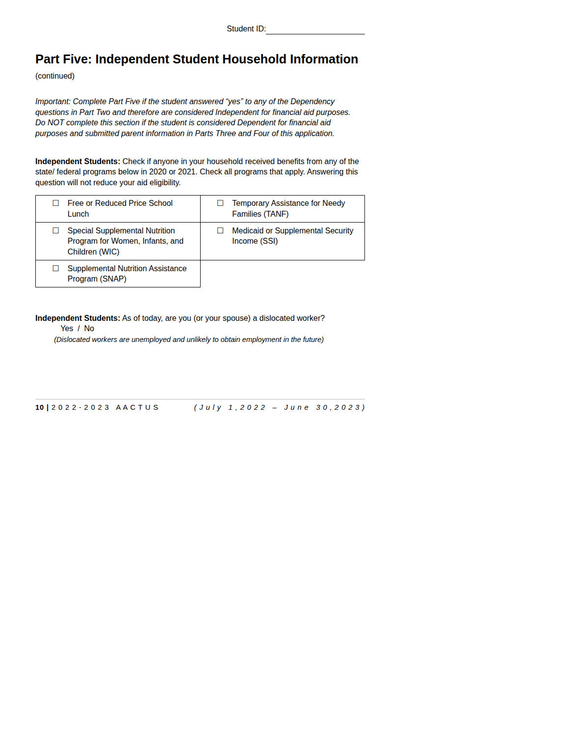Student ID:
Part Five: Independent Student Household Information (continued)
Important: Complete Part Five if the student answered “yes” to any of the Dependency questions in Part Two and therefore are considered Independent for financial aid purposes.
Do NOT complete this section if the student is considered Dependent for financial aid purposes and submitted parent information in Parts Three and Four of this application.
Independent Students: Check if anyone in your household received benefits from any of the state/ federal programs below in 2020 or 2021. Check all programs that apply. Answering this question will not reduce your aid eligibility.
| ☐ Free or Reduced Price School Lunch | ☐ Temporary Assistance for Needy Families (TANF) |
| ☐ Special Supplemental Nutrition Program for Women, Infants, and Children (WIC) | ☐ Medicaid or Supplemental Security Income (SSI) |
| ☐ Supplemental Nutrition Assistance Program (SNAP) | |
Independent Students: As of today, are you (or your spouse) a dislocated worker? Yes / No
(Dislocated workers are unemployed and unlikely to obtain employment in the future)
10 | 2 0 2 2 - 2 0 2 3 A A C T U S
( J u l y 1 , 2 0 2 2 – J u n e 3 0 , 2 0 2 3 )